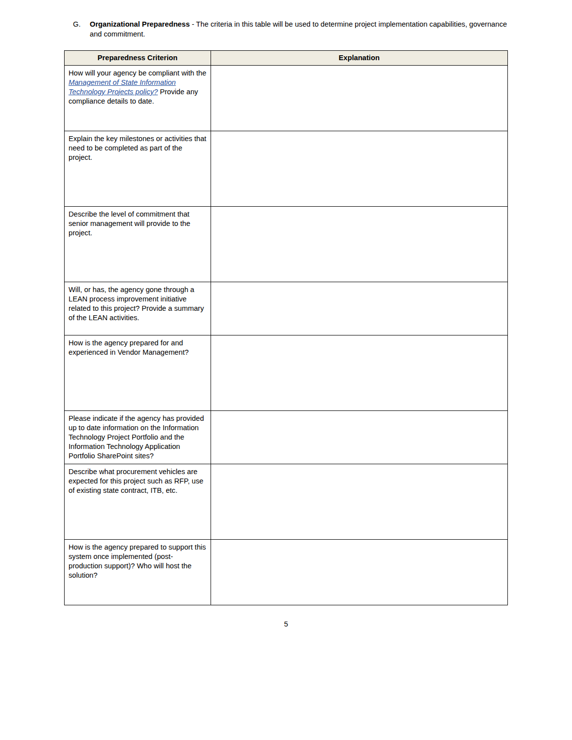G.
Organizational Preparedness - The criteria in this table will be used to determine project implementation capabilities, governance and commitment.
| Preparedness Criterion | Explanation |
| --- | --- |
| How will your agency be compliant with the Management of State Information Technology Projects policy? Provide any compliance details to date. | |
| Explain the key milestones or activities that need to be completed as part of the project. | |
| Describe the level of commitment that senior management will provide to the project. | |
| Will, or has, the agency gone through a LEAN process improvement initiative related to this project? Provide a summary of the LEAN activities. | |
| How is the agency prepared for and experienced in Vendor Management? | |
| Please indicate if the agency has provided up to date information on the Information Technology Project Portfolio and the Information Technology Application Portfolio SharePoint sites? | |
| Describe what procurement vehicles are expected for this project such as RFP, use of existing state contract, ITB, etc. | |
| How is the agency prepared to support this system once implemented (post-production support)? Who will host the solution? | |
5